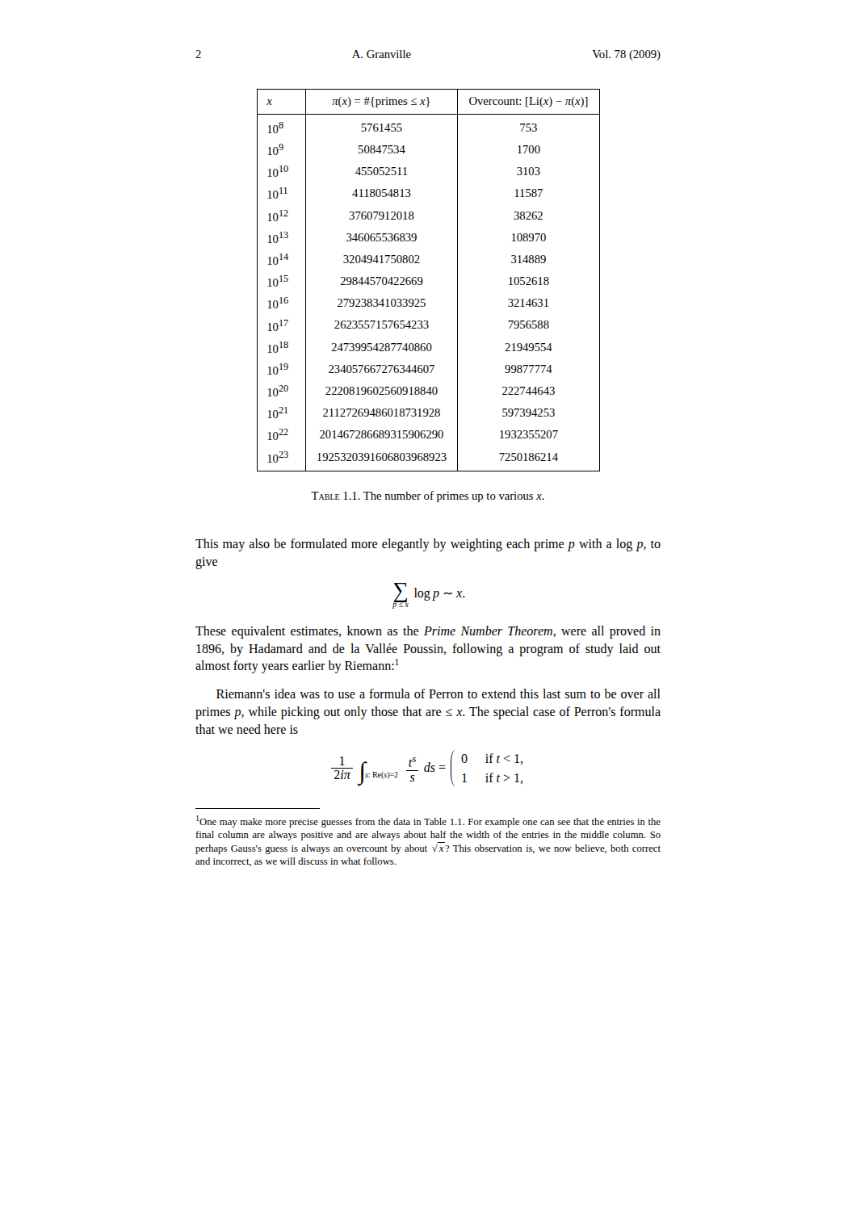2
A. Granville
Vol. 78 (2009)
| x | π ( x ) = #{primes ≤ x } | Overcount: [Li( x ) − π ( x )] |
| --- | --- | --- |
| 10 8 | 5761455 | 753 |
| 10 9 | 50847534 | 1700 |
| 10 10 | 455052511 | 3103 |
| 10 11 | 4118054813 | 11587 |
| 10 12 | 37607912018 | 38262 |
| 10 13 | 346065536839 | 108970 |
| 10 14 | 3204941750802 | 314889 |
| 10 15 | 29844570422669 | 1052618 |
| 10 16 | 279238341033925 | 3214631 |
| 10 17 | 2623557157654233 | 7956588 |
| 10 18 | 24739954287740860 | 21949554 |
| 10 19 | 234057667276344607 | 99877774 |
| 10 20 | 2220819602560918840 | 222744643 |
| 10 21 | 21127269486018731928 | 597394253 |
| 10 22 | 201467286689315906290 | 1932355207 |
| 10 23 | 1925320391606803968923 | 7250186214 |
Table 1.1. The number of primes up to various x.
This may also be formulated more elegantly by weighting each prime p with a log p, to give
∑p ≤ x log p ∼ x.
These equivalent estimates, known as the Prime Number Theorem, were all proved in 1896, by Hadamard and de la Vallée Poussin, following a program of study laid out almost forty years earlier by Riemann:1
Riemann's idea was to use a formula of Perron to extend this last sum to be over all primes p, while picking out only those that are ≤ x. The special case of Perron's formula that we need here is
12iπ ∫s: Re(s)=2 ts s ds =
| 0 | if t < 1, |
| 1 | if t > 1, |
1One may make more precise guesses from the data in Table 1.1. For example one can see that the entries in the final column are always positive and are always about half the width of the entries in the middle column. So perhaps Gauss's guess is always an overcount by about √x? This observation is, we now believe, both correct and incorrect, as we will discuss in what follows.